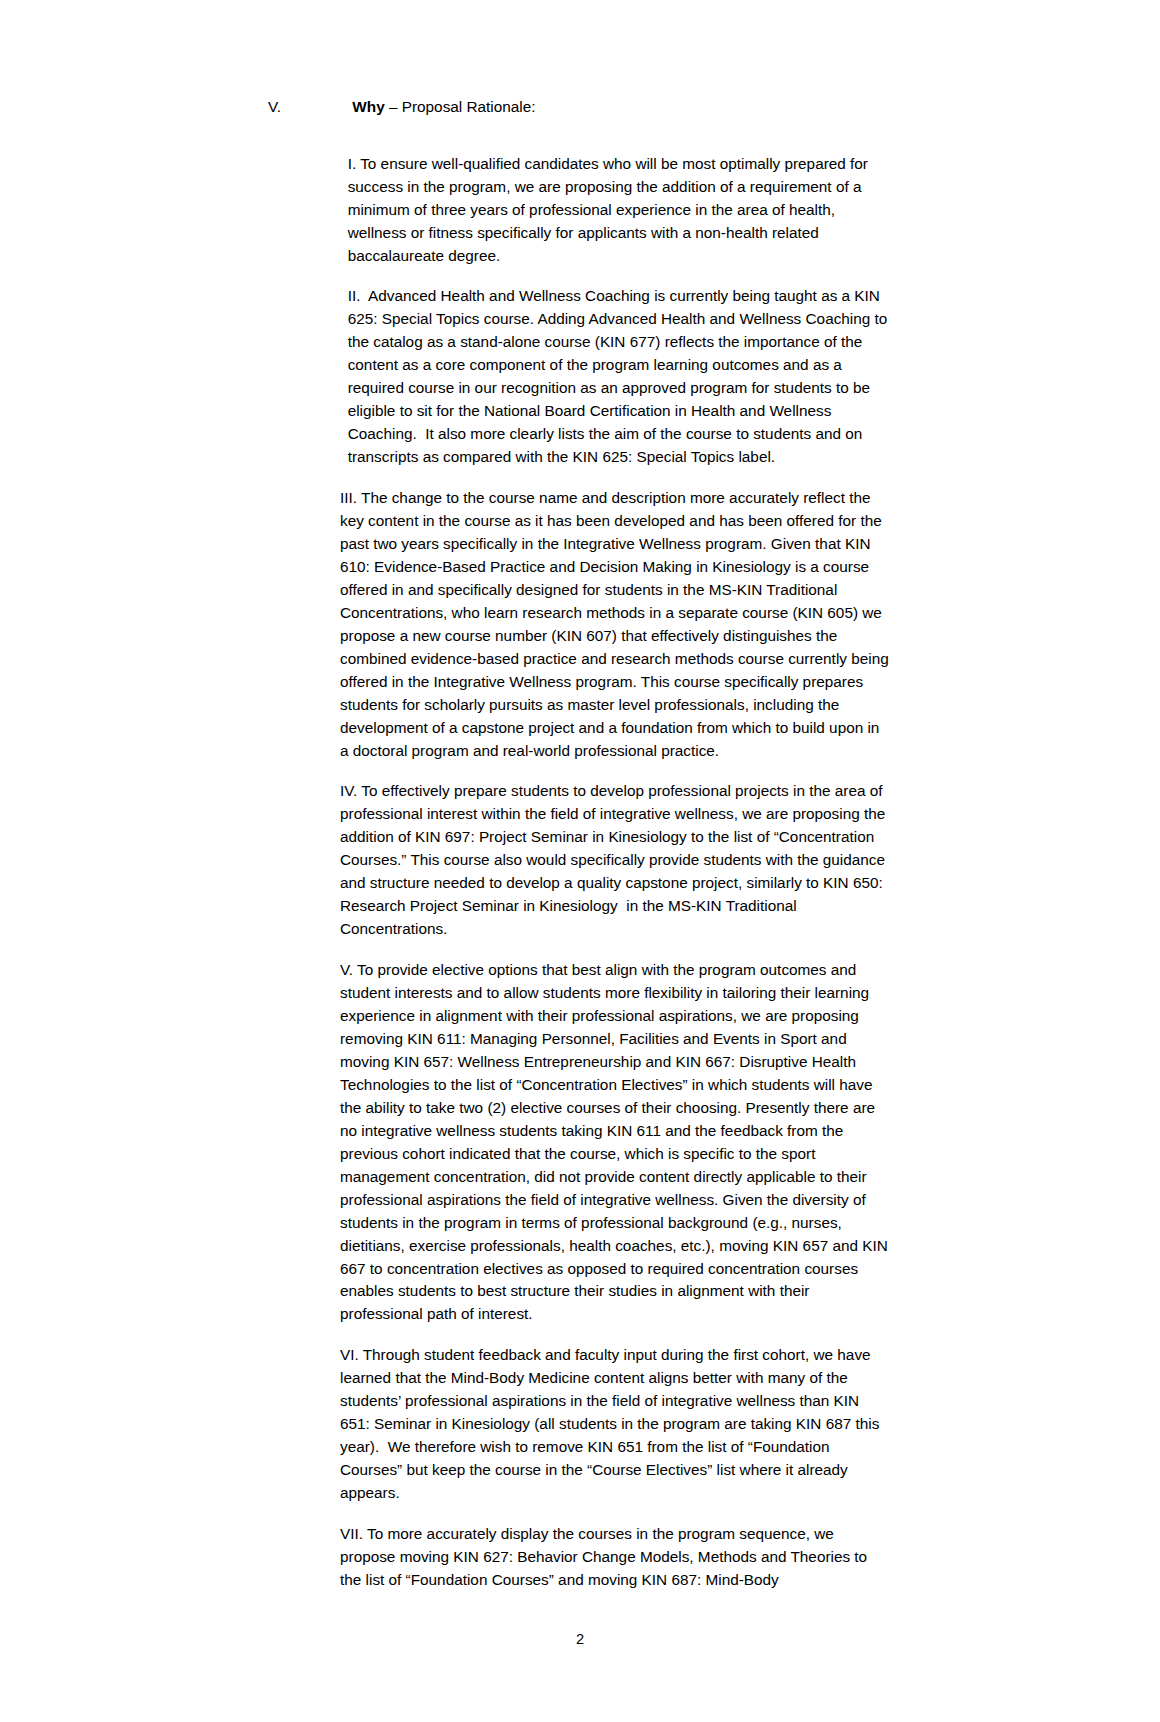V. Why – Proposal Rationale:
I. To ensure well-qualified candidates who will be most optimally prepared for success in the program, we are proposing the addition of a requirement of a minimum of three years of professional experience in the area of health, wellness or fitness specifically for applicants with a non-health related baccalaureate degree.
II. Advanced Health and Wellness Coaching is currently being taught as a KIN 625: Special Topics course. Adding Advanced Health and Wellness Coaching to the catalog as a stand-alone course (KIN 677) reflects the importance of the content as a core component of the program learning outcomes and as a required course in our recognition as an approved program for students to be eligible to sit for the National Board Certification in Health and Wellness Coaching. It also more clearly lists the aim of the course to students and on transcripts as compared with the KIN 625: Special Topics label.
III. The change to the course name and description more accurately reflect the key content in the course as it has been developed and has been offered for the past two years specifically in the Integrative Wellness program. Given that KIN 610: Evidence-Based Practice and Decision Making in Kinesiology is a course offered in and specifically designed for students in the MS-KIN Traditional Concentrations, who learn research methods in a separate course (KIN 605) we propose a new course number (KIN 607) that effectively distinguishes the combined evidence-based practice and research methods course currently being offered in the Integrative Wellness program. This course specifically prepares students for scholarly pursuits as master level professionals, including the development of a capstone project and a foundation from which to build upon in a doctoral program and real-world professional practice.
IV. To effectively prepare students to develop professional projects in the area of professional interest within the field of integrative wellness, we are proposing the addition of KIN 697: Project Seminar in Kinesiology to the list of “Concentration Courses.” This course also would specifically provide students with the guidance and structure needed to develop a quality capstone project, similarly to KIN 650: Research Project Seminar in Kinesiology in the MS-KIN Traditional Concentrations.
V. To provide elective options that best align with the program outcomes and student interests and to allow students more flexibility in tailoring their learning experience in alignment with their professional aspirations, we are proposing removing KIN 611: Managing Personnel, Facilities and Events in Sport and moving KIN 657: Wellness Entrepreneurship and KIN 667: Disruptive Health Technologies to the list of “Concentration Electives” in which students will have the ability to take two (2) elective courses of their choosing. Presently there are no integrative wellness students taking KIN 611 and the feedback from the previous cohort indicated that the course, which is specific to the sport management concentration, did not provide content directly applicable to their professional aspirations the field of integrative wellness. Given the diversity of students in the program in terms of professional background (e.g., nurses, dietitians, exercise professionals, health coaches, etc.), moving KIN 657 and KIN 667 to concentration electives as opposed to required concentration courses enables students to best structure their studies in alignment with their professional path of interest.
VI. Through student feedback and faculty input during the first cohort, we have learned that the Mind-Body Medicine content aligns better with many of the students’ professional aspirations in the field of integrative wellness than KIN 651: Seminar in Kinesiology (all students in the program are taking KIN 687 this year). We therefore wish to remove KIN 651 from the list of “Foundation Courses” but keep the course in the “Course Electives” list where it already appears.
VII. To more accurately display the courses in the program sequence, we propose moving KIN 627: Behavior Change Models, Methods and Theories to the list of “Foundation Courses” and moving KIN 687: Mind-Body
2